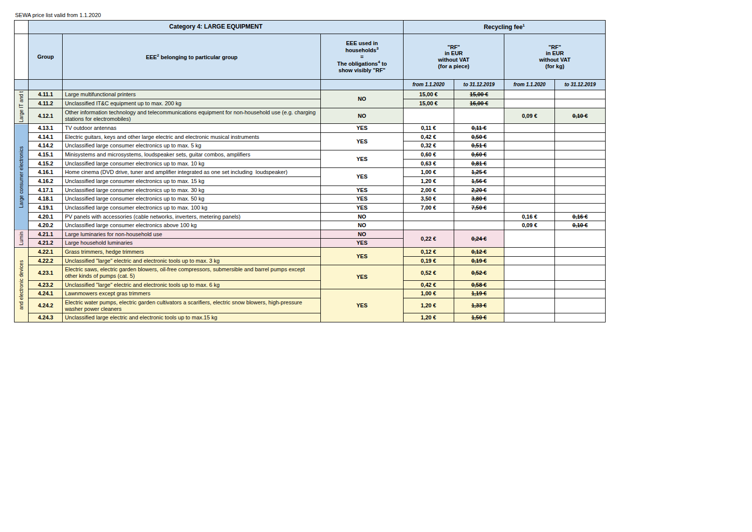SEWA price list valid from 1.1.2020
| | Category 4: LARGE EQUIPMENT | Recycling fee 1 |
| --- | --- | --- |
| | Group | EEE 2 belonging to particular group | EEE used in households 3 = The obligations 4 to show visibly "RF" | "RF" in EUR without VAT (for a piece) | "RF" in EUR without VAT (for kg) |
| | | | | from 1.1.2020 | to 31.12.2019 | from 1.1.2020 | to 31.12.2019 |
| Large IT and t | 4.11.1 | Large multifunctional printers | NO | 15,00 € | 15,00 € | | |
| 4.11.2 | Unclassified IT&C equipment up to max. 200 kg | 15,00 € | 16,00 € | | |
| 4.12.1 | Other information technology and telecommunications equipment for non-household use (e.g. charging stations for electromobiles) | NO | | | 0,09 € | 0,10 € |
| Large consumer electronics | 4.13.1 | TV outdoor antennas | YES | 0,11 € | 0,11 € | | |
| 4.14.1 | Electric guitars, keys and other large electric and electronic musical instruments | YES | 0,42 € | 0,50 € | | |
| 4.14.2 | Unclassified large consumer electronics up to max. 5 kg | 0,32 € | 0,51 € | | |
| 4.15.1 | Minisystems and microsystems, loudspeaker sets, guitar combos, amplifiers | YES | 0,60 € | 0,60 € | | |
| 4.15.2 | Unclassified large consumer electronics up to max. 10 kg | 0,63 € | 0,81 € | | |
| 4.16.1 | Home cinema (DVD drive, tuner and amplifier integrated as one set including loudspeaker) | YES | 1,00 € | 1,25 € | | |
| 4.16.2 | Unclassified large consumer electronics up to max. 15 kg | 1,20 € | 1,56 € | | |
| 4.17.1 | Unclassified large consumer electronics up to max. 30 kg | YES | 2,00 € | 2,20 € | | |
| 4.18.1 | Unclassified large consumer electronics up to max. 50 kg | YES | 3,50 € | 3,80 € | | |
| 4.19.1 | Unclassified large consumer electronics up to max. 100 kg | YES | 7,00 € | 7,50 € | | |
| 4.20.1 | PV panels with accessories (cable networks, inverters, metering panels) | NO | | | 0,16 € | 0,16 € |
| 4.20.2 | Unclassified large consumer electronics above 100 kg | NO | | | 0,09 € | 0,10 € |
| Lumin | 4.21.1 | Large luminaries for non-household use | NO | 0,22 € | 0,24 € | | |
| 4.21.2 | Large household luminaries | YES |
| and electronic devices | 4.22.1 | Grass trimmers, hedge trimmers | YES | 0,12 € | 0,12 € | | |
| 4.22.2 | Unclassified "large" electric and electronic tools up to max. 3 kg | 0,19 € | 0,19 € | | |
| 4.23.1 | Electric saws, electric garden blowers, oil-free compressors, submersible and barrel pumps except other kinds of pumps (cat. 5) | YES | 0,52 € | 0,52 € | | |
| 4.23.2 | Unclassified "large" electric and electronic tools up to max. 6 kg | 0,42 € | 0,58 € | | |
| 4.24.1 | Lawnmowers except gras trimmers | YES | 1,00 € | 1,19 € | | |
| 4.24.2 | Electric water pumps, electric garden cultivators a scarifiers, electric snow blowers, high-pressure washer power cleaners | 1,20 € | 1,33 € | | |
| 4.24.3 | Unclassified large electric and electronic tools up to max.15 kg | 1,20 € | 1,50 € | | |